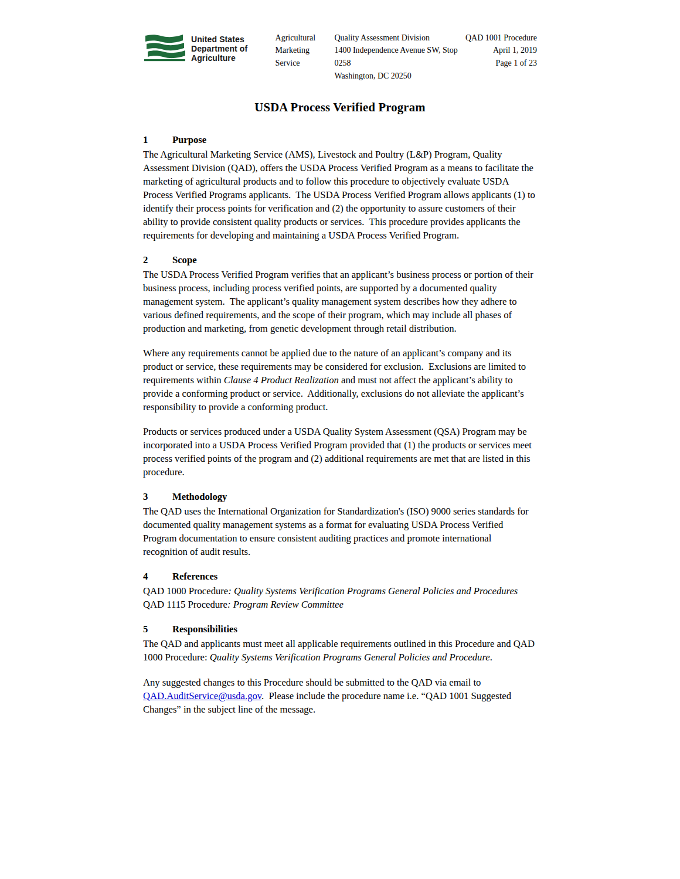United States
Department of
Agriculture
Agricultural
Marketing
Service
Quality Assessment Division
1400 Independence Avenue SW, Stop 0258
Washington, DC 20250
QAD 1001 Procedure
April 1, 2019
Page 1 of 23
USDA Process Verified Program
1 Purpose
The Agricultural Marketing Service (AMS), Livestock and Poultry (L&P) Program, Quality Assessment Division (QAD), offers the USDA Process Verified Program as a means to facilitate the marketing of agricultural products and to follow this procedure to objectively evaluate USDA Process Verified Programs applicants. The USDA Process Verified Program allows applicants (1) to identify their process points for verification and (2) the opportunity to assure customers of their ability to provide consistent quality products or services. This procedure provides applicants the requirements for developing and maintaining a USDA Process Verified Program.
2 Scope
The USDA Process Verified Program verifies that an applicant’s business process or portion of their business process, including process verified points, are supported by a documented quality management system. The applicant’s quality management system describes how they adhere to various defined requirements, and the scope of their program, which may include all phases of production and marketing, from genetic development through retail distribution.
Where any requirements cannot be applied due to the nature of an applicant’s company and its product or service, these requirements may be considered for exclusion. Exclusions are limited to requirements within Clause 4 Product Realization and must not affect the applicant’s ability to provide a conforming product or service. Additionally, exclusions do not alleviate the applicant’s responsibility to provide a conforming product.
Products or services produced under a USDA Quality System Assessment (QSA) Program may be incorporated into a USDA Process Verified Program provided that (1) the products or services meet process verified points of the program and (2) additional requirements are met that are listed in this procedure.
3 Methodology
The QAD uses the International Organization for Standardization's (ISO) 9000 series standards for documented quality management systems as a format for evaluating USDA Process Verified Program documentation to ensure consistent auditing practices and promote international recognition of audit results.
4 References
QAD 1000 Procedure: Quality Systems Verification Programs General Policies and Procedures
QAD 1115 Procedure: Program Review Committee
5 Responsibilities
The QAD and applicants must meet all applicable requirements outlined in this Procedure and QAD 1000 Procedure: Quality Systems Verification Programs General Policies and Procedure.
Any suggested changes to this Procedure should be submitted to the QAD via email to QAD.AuditService@usda.gov. Please include the procedure name i.e. “QAD 1001 Suggested Changes” in the subject line of the message.